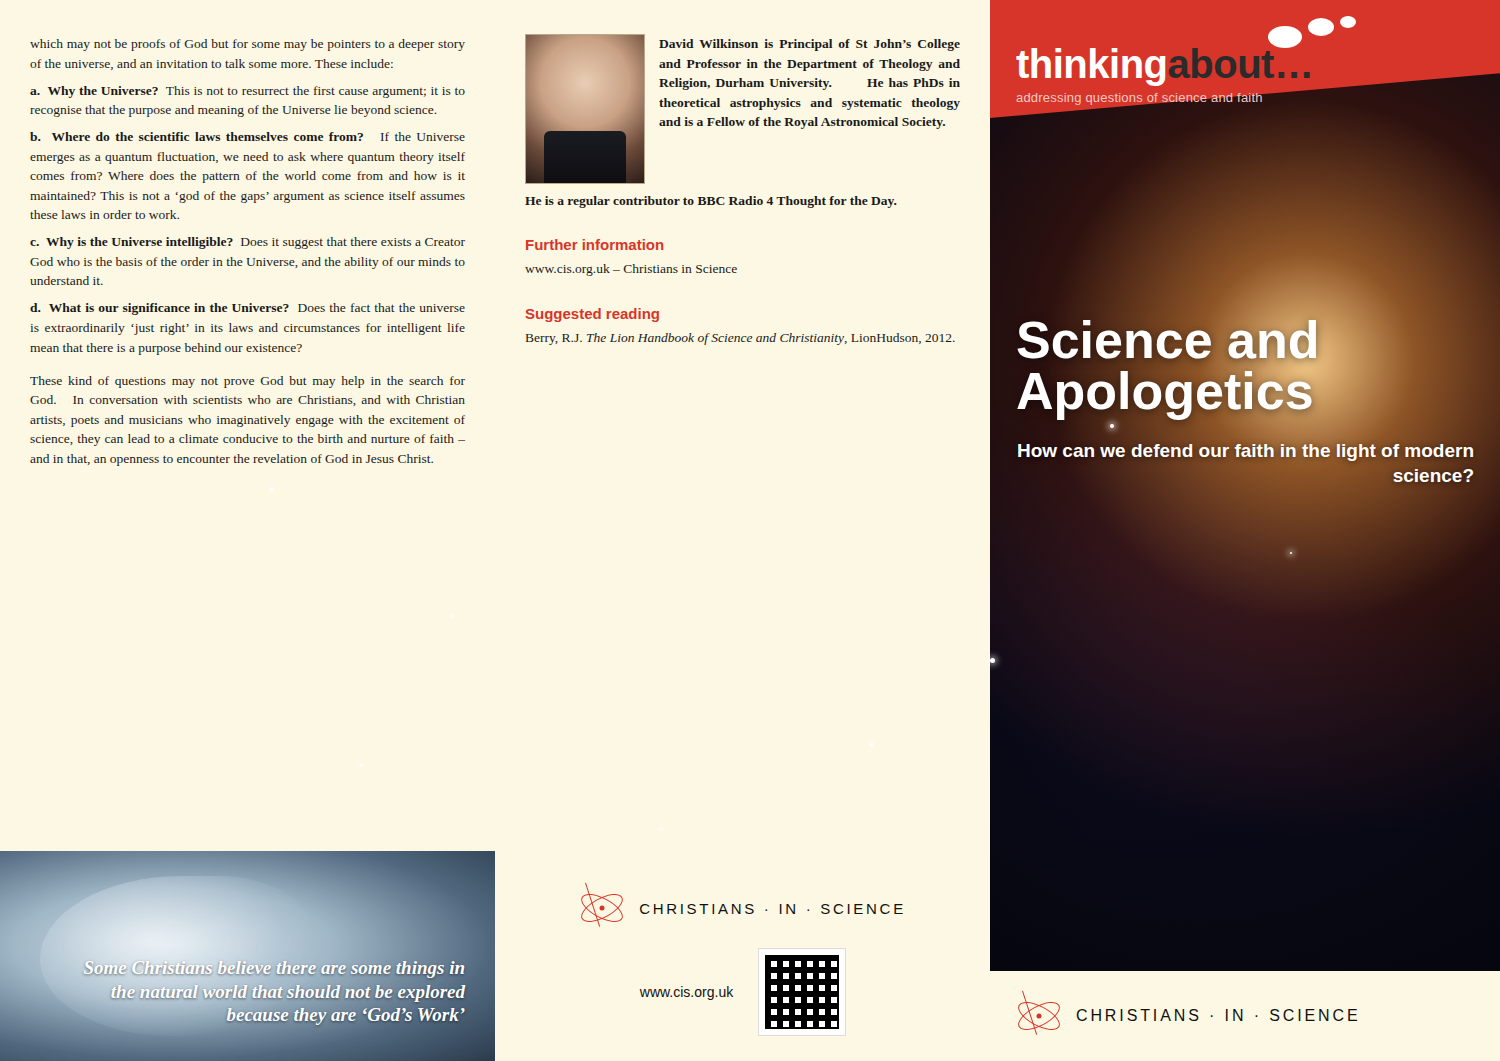which may not be proofs of God but for some may be pointers to a deeper story of the universe, and an invitation to talk some more. These include:
a. Why the Universe? This is not to resurrect the first cause argument; it is to recognise that the purpose and meaning of the Universe lie beyond science.
b. Where do the scientific laws themselves come from? If the Universe emerges as a quantum fluctuation, we need to ask where quantum theory itself comes from? Where does the pattern of the world come from and how is it maintained? This is not a ‘god of the gaps’ argument as science itself assumes these laws in order to work.
c. Why is the Universe intelligible? Does it suggest that there exists a Creator God who is the basis of the order in the Universe, and the ability of our minds to understand it.
d. What is our significance in the Universe? Does the fact that the universe is extraordinarily ‘just right’ in its laws and circumstances for intelligent life mean that there is a purpose behind our existence?
These kind of questions may not prove God but may help in the search for God. In conversation with scientists who are Christians, and with Christian artists, poets and musicians who imaginatively engage with the excitement of science, they can lead to a climate conducive to the birth and nurture of faith – and in that, an openness to encounter the revelation of God in Jesus Christ.
Some Christians believe there are some things in the natural world that should not be explored because they are ‘God’s Work’
David Wilkinson is Principal of St John’s College and Professor in the Department of Theology and Religion, Durham University. He has PhDs in theoretical astrophysics and systematic theology and is a Fellow of the Royal Astronomical Society.
He is a regular contributor to BBC Radio 4 Thought for the Day.
Further information
www.cis.org.uk – Christians in Science
Suggested reading
Berry, R.J. The Lion Handbook of Science and Christianity, LionHudson, 2012.
CHRISTIANS · IN · SCIENCE
www.cis.org.uk
thinkingabout…
addressing questions of science and faith
Science and
Apologetics
How can we defend our faith in the light of modern science?
CHRISTIANS · IN · SCIENCE